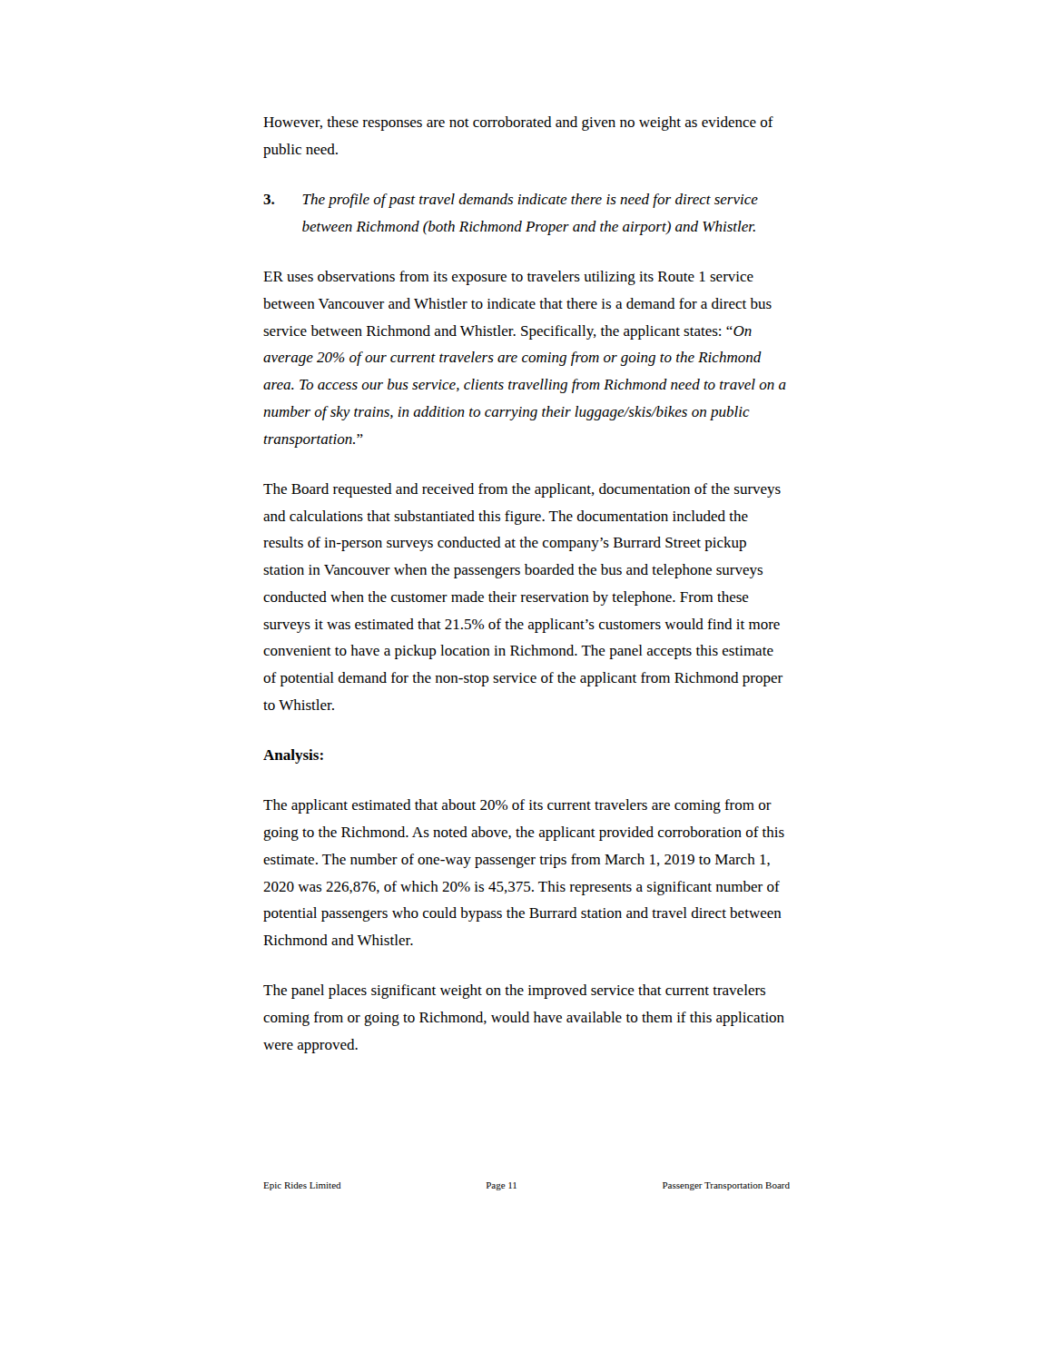However, these responses are not corroborated and given no weight as evidence of public need.
3. The profile of past travel demands indicate there is need for direct service between Richmond (both Richmond Proper and the airport) and Whistler.
ER uses observations from its exposure to travelers utilizing its Route 1 service between Vancouver and Whistler to indicate that there is a demand for a direct bus service between Richmond and Whistler. Specifically, the applicant states: “On average 20% of our current travelers are coming from or going to the Richmond area. To access our bus service, clients travelling from Richmond need to travel on a number of sky trains, in addition to carrying their luggage/skis/bikes on public transportation.”
The Board requested and received from the applicant, documentation of the surveys and calculations that substantiated this figure. The documentation included the results of in-person surveys conducted at the company’s Burrard Street pickup station in Vancouver when the passengers boarded the bus and telephone surveys conducted when the customer made their reservation by telephone. From these surveys it was estimated that 21.5% of the applicant’s customers would find it more convenient to have a pickup location in Richmond. The panel accepts this estimate of potential demand for the non-stop service of the applicant from Richmond proper to Whistler.
Analysis:
The applicant estimated that about 20% of its current travelers are coming from or going to the Richmond. As noted above, the applicant provided corroboration of this estimate. The number of one-way passenger trips from March 1, 2019 to March 1, 2020 was 226,876, of which 20% is 45,375. This represents a significant number of potential passengers who could bypass the Burrard station and travel direct between Richmond and Whistler.
The panel places significant weight on the improved service that current travelers coming from or going to Richmond, would have available to them if this application were approved.
Epic Rides Limited Page 11 Passenger Transportation Board